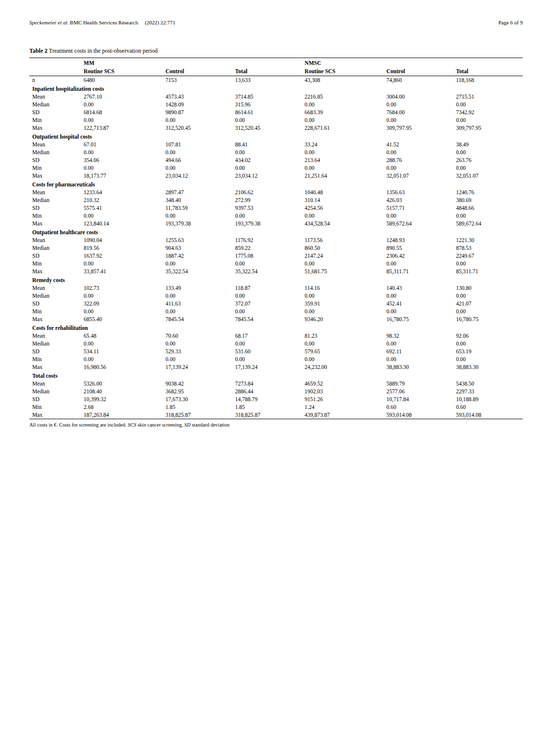Speckemeier et al. BMC Health Services Research (2022) 22:771
Page 6 of 9
Table 2 Treatment costs in the post-observation period
| | MM | NMSC |
| --- | --- | --- |
| | Routine SCS | Control | Total | Routine SCS | Control | Total |
| n | 6480 | 7153 | 13,633 | 43,308 | 74,860 | 118,168 |
| Inpatient hospitalization costs |
| Mean | 2767.10 | 4573.43 | 3714.85 | 2216.85 | 3004.00 | 2715.51 |
| Median | 0.00 | 1428.09 | 315.96 | 0.00 | 0.00 | 0.00 |
| SD | 6814.68 | 9890.87 | 8614.61 | 6683.39 | 7684.00 | 7342.92 |
| Min | 0.00 | 0.00 | 0.00 | 0.00 | 0.00 | 0.00 |
| Max | 122,713.87 | 312,520.45 | 312,520.45 | 228,671.61 | 309,797.95 | 309,797.95 |
| Outpatient hospital costs |
| Mean | 67.01 | 107.81 | 88.41 | 33.24 | 41.52 | 38.49 |
| Median | 0.00 | 0.00 | 0.00 | 0.00 | 0.00 | 0.00 |
| SD | 354.06 | 494.66 | 434.02 | 213.64 | 288.76 | 263.76 |
| Min | 0.00 | 0.00 | 0.00 | 0.00 | 0.00 | 0.00 |
| Max | 18,173.77 | 23,034.12 | 23,034.12 | 21,251.64 | 32,051.07 | 32,051.07 |
| Costs for pharmaceuticals |
| Mean | 1233.64 | 2897.47 | 2106.62 | 1040.48 | 1356.63 | 1240.76 |
| Median | 210.32 | 348.40 | 272.99 | 310.14 | 426.03 | 380.69 |
| SD | 5575.41 | 11,783.59 | 9397.53 | 4254.56 | 5157.71 | 4848.66 |
| Min | 0.00 | 0.00 | 0.00 | 0.00 | 0.00 | 0.00 |
| Max | 123,840.14 | 193,379.38 | 193,379.38 | 434,528.54 | 589,672.64 | 589,672.64 |
| Outpatient healthcare costs |
| Mean | 1090.04 | 1255.63 | 1176.92 | 1173.56 | 1248.93 | 1221.30 |
| Median | 819.56 | 904.63 | 859.22 | 860.50 | 890.55 | 878.53 |
| SD | 1637.92 | 1887.42 | 1775.08 | 2147.24 | 2306.42 | 2249.67 |
| Min | 0.00 | 0.00 | 0.00 | 0.00 | 0.00 | 0.00 |
| Max | 33,857.41 | 35,322.54 | 35,322.54 | 51,681.75 | 85,311.71 | 85,311.71 |
| Remedy costs |
| Mean | 102.73 | 133.49 | 118.87 | 114.16 | 140.43 | 130.80 |
| Median | 0.00 | 0.00 | 0.00 | 0.00 | 0.00 | 0.00 |
| SD | 322.09 | 411.63 | 372.07 | 359.91 | 452.41 | 421.07 |
| Min | 0.00 | 0.00 | 0.00 | 0.00 | 0.00 | 0.00 |
| Max | 6855.40 | 7845.54 | 7845.54 | 9346.20 | 16,780.75 | 16,780.75 |
| Costs for rehabilitation |
| Mean | 65.48 | 70.60 | 68.17 | 81.23 | 98.32 | 92.06 |
| Median | 0.00 | 0.00 | 0.00 | 0.00 | 0.00 | 0.00 |
| SD | 534.11 | 529.33 | 531.60 | 579.65 | 692.11 | 653.19 |
| Min | 0.00 | 0.00 | 0.00 | 0.00 | 0.00 | 0.00 |
| Max | 16,980.56 | 17,139.24 | 17,139.24 | 24,232.00 | 38,883.30 | 38,883.30 |
| Total costs |
| Mean | 5326.00 | 9038.42 | 7273.84 | 4659.52 | 5889.79 | 5438.50 |
| Median | 2108.40 | 3682.95 | 2886.44 | 1902.03 | 2577.06 | 2297.33 |
| SD | 10,399.32 | 17,673.30 | 14,788.79 | 9151.26 | 10,717.84 | 10,188.89 |
| Min | 2.68 | 1.85 | 1.85 | 1.24 | 0.60 | 0.60 |
| Max | 187,263.84 | 318,825.87 | 318,825.87 | 439,873.87 | 593,014.08 | 593,014.08 |
All costs in €. Costs for screening are included. SCS skin cancer screening, SD standard deviation